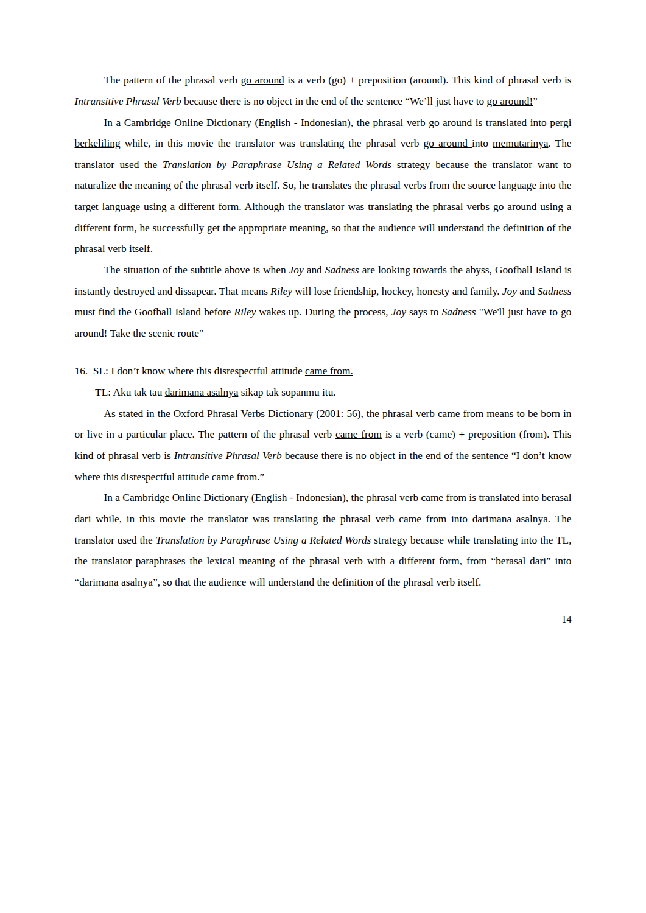The pattern of the phrasal verb go around is a verb (go) + preposition (around). This kind of phrasal verb is Intransitive Phrasal Verb because there is no object in the end of the sentence “We’ll just have to go around!”
In a Cambridge Online Dictionary (English - Indonesian), the phrasal verb go around is translated into pergi berkeliling while, in this movie the translator was translating the phrasal verb go around into memutarinya. The translator used the Translation by Paraphrase Using a Related Words strategy because the translator want to naturalize the meaning of the phrasal verb itself. So, he translates the phrasal verbs from the source language into the target language using a different form. Although the translator was translating the phrasal verbs go around using a different form, he successfully get the appropriate meaning, so that the audience will understand the definition of the phrasal verb itself.
The situation of the subtitle above is when Joy and Sadness are looking towards the abyss, Goofball Island is instantly destroyed and dissapear. That means Riley will lose friendship, hockey, honesty and family. Joy and Sadness must find the Goofball Island before Riley wakes up. During the process, Joy says to Sadness "We'll just have to go around! Take the scenic route"
16. SL: I don’t know where this disrespectful attitude came from.
TL: Aku tak tau darimana asalnya sikap tak sopanmu itu.
As stated in the Oxford Phrasal Verbs Dictionary (2001: 56), the phrasal verb came from means to be born in or live in a particular place. The pattern of the phrasal verb came from is a verb (came) + preposition (from). This kind of phrasal verb is Intransitive Phrasal Verb because there is no object in the end of the sentence “I don’t know where this disrespectful attitude came from.”
In a Cambridge Online Dictionary (English - Indonesian), the phrasal verb came from is translated into berasal dari while, in this movie the translator was translating the phrasal verb came from into darimana asalnya. The translator used the Translation by Paraphrase Using a Related Words strategy because while translating into the TL, the translator paraphrases the lexical meaning of the phrasal verb with a different form, from “berasal dari” into “darimana asalnya”, so that the audience will understand the definition of the phrasal verb itself.
14